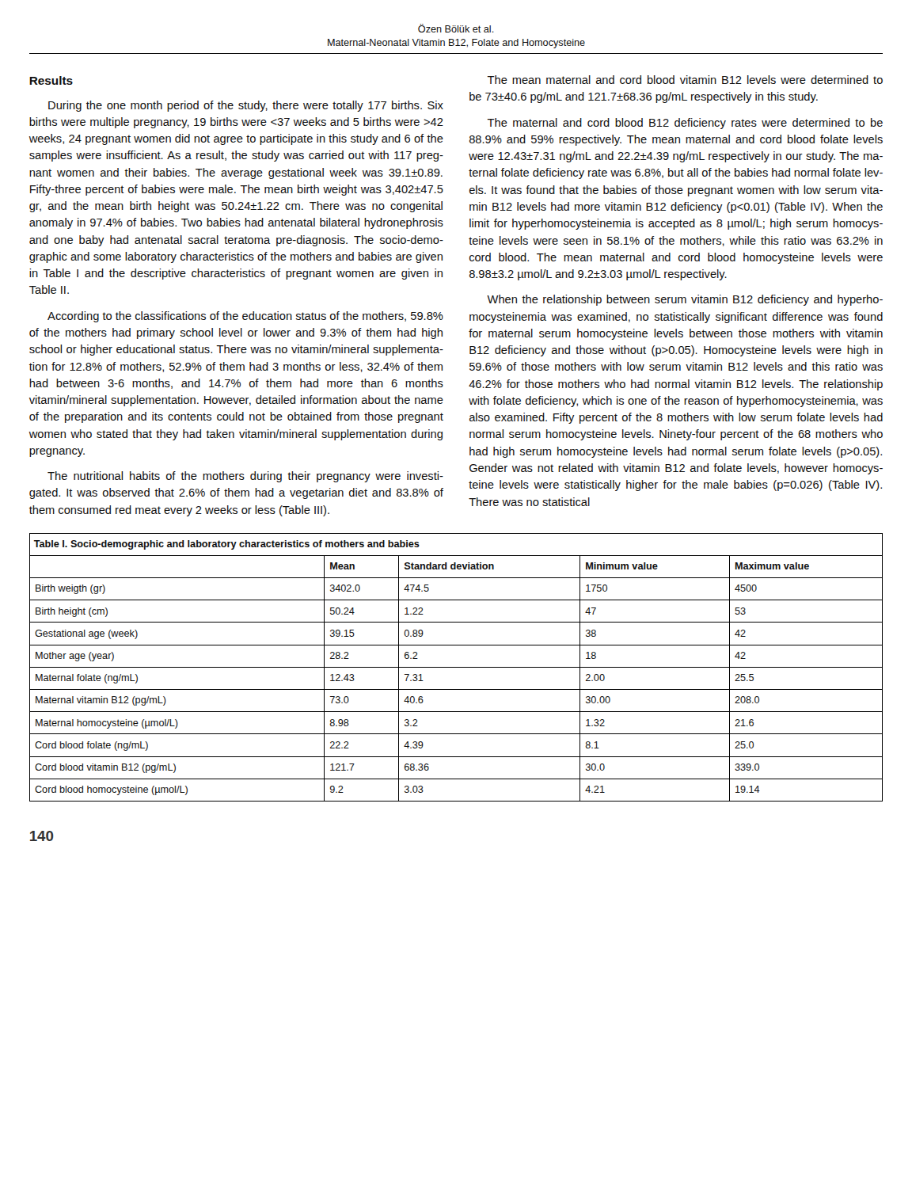Özen Bölük et al.
Maternal-Neonatal Vitamin B12, Folate and Homocysteine
Results
During the one month period of the study, there were totally 177 births. Six births were multiple pregnancy, 19 births were <37 weeks and 5 births were >42 weeks, 24 pregnant women did not agree to participate in this study and 6 of the samples were insufficient. As a result, the study was carried out with 117 pregnant women and their babies. The average gestational week was 39.1±0.89. Fifty-three percent of babies were male. The mean birth weight was 3,402±47.5 gr, and the mean birth height was 50.24±1.22 cm. There was no congenital anomaly in 97.4% of babies. Two babies had antenatal bilateral hydronephrosis and one baby had antenatal sacral teratoma pre-diagnosis. The socio-demographic and some laboratory characteristics of the mothers and babies are given in Table I and the descriptive characteristics of pregnant women are given in Table II.
According to the classifications of the education status of the mothers, 59.8% of the mothers had primary school level or lower and 9.3% of them had high school or higher educational status. There was no vitamin/mineral supplementation for 12.8% of mothers, 52.9% of them had 3 months or less, 32.4% of them had between 3-6 months, and 14.7% of them had more than 6 months vitamin/mineral supplementation. However, detailed information about the name of the preparation and its contents could not be obtained from those pregnant women who stated that they had taken vitamin/mineral supplementation during pregnancy.
The nutritional habits of the mothers during their pregnancy were investigated. It was observed that 2.6% of them had a vegetarian diet and 83.8% of them consumed red meat every 2 weeks or less (Table III).
The mean maternal and cord blood vitamin B12 levels were determined to be 73±40.6 pg/mL and 121.7±68.36 pg/mL respectively in this study.
The maternal and cord blood B12 deficiency rates were determined to be 88.9% and 59% respectively. The mean maternal and cord blood folate levels were 12.43±7.31 ng/mL and 22.2±4.39 ng/mL respectively in our study. The maternal folate deficiency rate was 6.8%, but all of the babies had normal folate levels. It was found that the babies of those pregnant women with low serum vitamin B12 levels had more vitamin B12 deficiency (p<0.01) (Table IV). When the limit for hyperhomocysteinemia is accepted as 8 µmol/L; high serum homocysteine levels were seen in 58.1% of the mothers, while this ratio was 63.2% in cord blood. The mean maternal and cord blood homocysteine levels were 8.98±3.2 µmol/L and 9.2±3.03 µmol/L respectively.
When the relationship between serum vitamin B12 deficiency and hyperhomocysteinemia was examined, no statistically significant difference was found for maternal serum homocysteine levels between those mothers with vitamin B12 deficiency and those without (p>0.05). Homocysteine levels were high in 59.6% of those mothers with low serum vitamin B12 levels and this ratio was 46.2% for those mothers who had normal vitamin B12 levels. The relationship with folate deficiency, which is one of the reason of hyperhomocysteinemia, was also examined. Fifty percent of the 8 mothers with low serum folate levels had normal serum homocysteine levels. Ninety-four percent of the 68 mothers who had high serum homocysteine levels had normal serum folate levels (p>0.05). Gender was not related with vitamin B12 and folate levels, however homocysteine levels were statistically higher for the male babies (p=0.026) (Table IV). There was no statistical
Table I. Socio-demographic and laboratory characteristics of mothers and babies
| | Mean | Standard deviation | Minimum value | Maximum value |
| --- | --- | --- | --- | --- |
| Birth weigth (gr) | 3402.0 | 474.5 | 1750 | 4500 |
| Birth height (cm) | 50.24 | 1.22 | 47 | 53 |
| Gestational age (week) | 39.15 | 0.89 | 38 | 42 |
| Mother age (year) | 28.2 | 6.2 | 18 | 42 |
| Maternal folate (ng/mL) | 12.43 | 7.31 | 2.00 | 25.5 |
| Maternal vitamin B12 (pg/mL) | 73.0 | 40.6 | 30.00 | 208.0 |
| Maternal homocysteine (µmol/L) | 8.98 | 3.2 | 1.32 | 21.6 |
| Cord blood folate (ng/mL) | 22.2 | 4.39 | 8.1 | 25.0 |
| Cord blood vitamin B12 (pg/mL) | 121.7 | 68.36 | 30.0 | 339.0 |
| Cord blood homocysteine (µmol/L) | 9.2 | 3.03 | 4.21 | 19.14 |
140